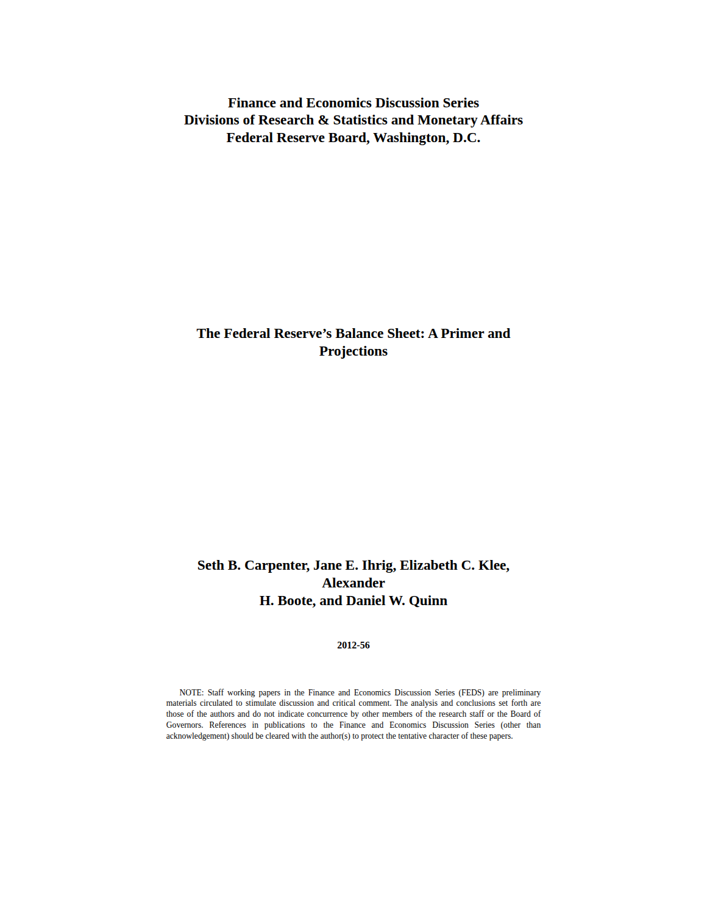Finance and Economics Discussion Series Divisions of Research & Statistics and Monetary Affairs Federal Reserve Board, Washington, D.C.
The Federal Reserve’s Balance Sheet: A Primer and Projections
Seth B. Carpenter, Jane E. Ihrig, Elizabeth C. Klee, Alexander
H. Boote, and Daniel W. Quinn
2012-56
NOTE: Staff working papers in the Finance and Economics Discussion Series (FEDS) are preliminary materials circulated to stimulate discussion and critical comment. The analysis and conclusions set forth are those of the authors and do not indicate concurrence by other members of the research staff or the Board of Governors. References in publications to the Finance and Economics Discussion Series (other than acknowledgement) should be cleared with the author(s) to protect the tentative character of these papers.